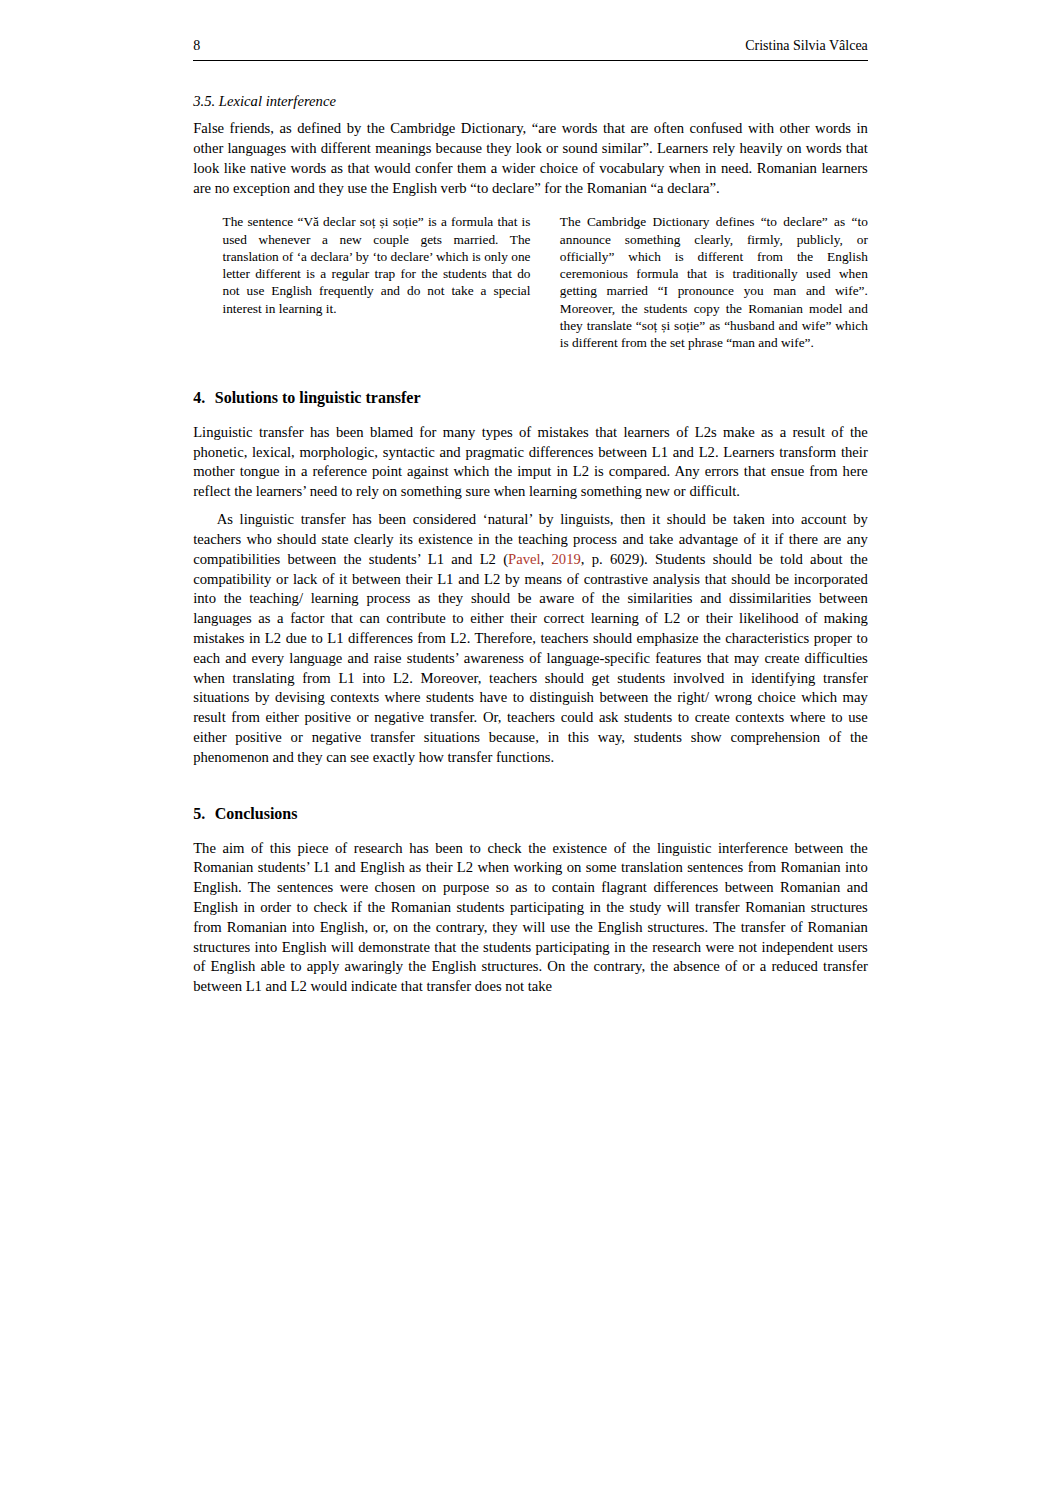8 Cristina Silvia Vâlcea
3.5. Lexical interference
False friends, as defined by the Cambridge Dictionary, “are words that are often confused with other words in other languages with different meanings because they look or sound similar”. Learners rely heavily on words that look like native words as that would confer them a wider choice of vocabulary when in need. Romanian learners are no exception and they use the English verb “to declare” for the Romanian “a declara”.
The sentence “Vă declar soț și soție” is a formula that is used whenever a new couple gets married. The translation of ‘a declara’ by ‘to declare’ which is only one letter different is a regular trap for the students that do not use English frequently and do not take a special interest in learning it.
The Cambridge Dictionary defines “to declare” as “to announce something clearly, firmly, publicly, or officially” which is different from the English ceremonious formula that is traditionally used when getting married “I pronounce you man and wife”. Moreover, the students copy the Romanian model and they translate “soț și soție” as “husband and wife” which is different from the set phrase “man and wife”.
4. Solutions to linguistic transfer
Linguistic transfer has been blamed for many types of mistakes that learners of L2s make as a result of the phonetic, lexical, morphologic, syntactic and pragmatic differences between L1 and L2. Learners transform their mother tongue in a reference point against which the imput in L2 is compared. Any errors that ensue from here reflect the learners’ need to rely on something sure when learning something new or difficult.
As linguistic transfer has been considered ‘natural’ by linguists, then it should be taken into account by teachers who should state clearly its existence in the teaching process and take advantage of it if there are any compatibilities between the students’ L1 and L2 (Pavel, 2019, p. 6029). Students should be told about the compatibility or lack of it between their L1 and L2 by means of contrastive analysis that should be incorporated into the teaching/ learning process as they should be aware of the similarities and dissimilarities between languages as a factor that can contribute to either their correct learning of L2 or their likelihood of making mistakes in L2 due to L1 differences from L2. Therefore, teachers should emphasize the characteristics proper to each and every language and raise students’ awareness of language-specific features that may create difficulties when translating from L1 into L2. Moreover, teachers should get students involved in identifying transfer situations by devising contexts where students have to distinguish between the right/ wrong choice which may result from either positive or negative transfer. Or, teachers could ask students to create contexts where to use either positive or negative transfer situations because, in this way, students show comprehension of the phenomenon and they can see exactly how transfer functions.
5. Conclusions
The aim of this piece of research has been to check the existence of the linguistic interference between the Romanian students’ L1 and English as their L2 when working on some translation sentences from Romanian into English. The sentences were chosen on purpose so as to contain flagrant differences between Romanian and English in order to check if the Romanian students participating in the study will transfer Romanian structures from Romanian into English, or, on the contrary, they will use the English structures. The transfer of Romanian structures into English will demonstrate that the students participating in the research were not independent users of English able to apply awaringly the English structures. On the contrary, the absence of or a reduced transfer between L1 and L2 would indicate that transfer does not take